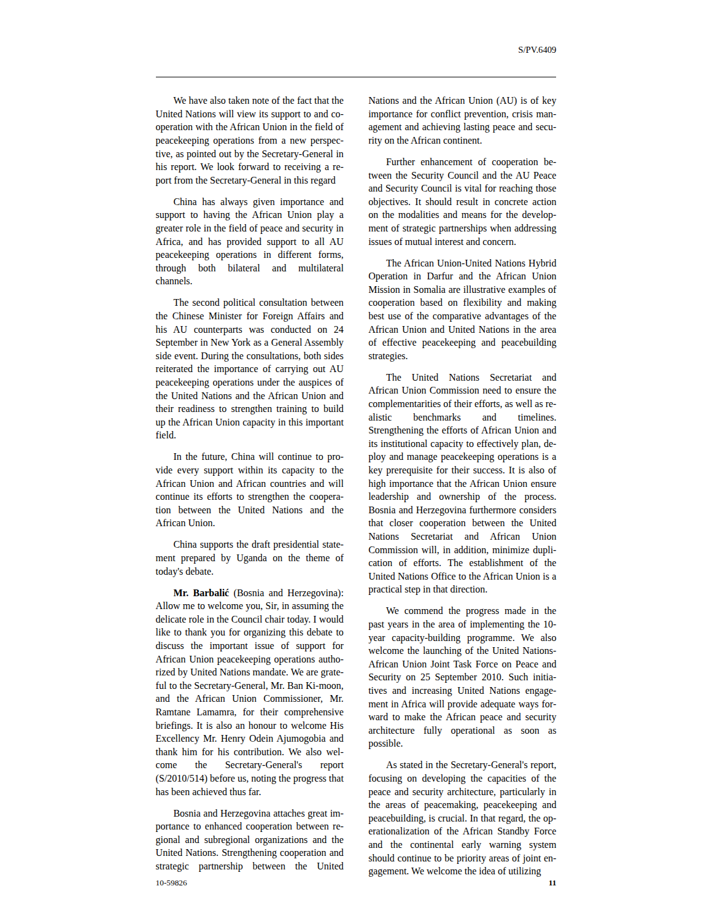S/PV.6409
We have also taken note of the fact that the United Nations will view its support to and cooperation with the African Union in the field of peacekeeping operations from a new perspective, as pointed out by the Secretary-General in his report. We look forward to receiving a report from the Secretary-General in this regard
China has always given importance and support to having the African Union play a greater role in the field of peace and security in Africa, and has provided support to all AU peacekeeping operations in different forms, through both bilateral and multilateral channels.
The second political consultation between the Chinese Minister for Foreign Affairs and his AU counterparts was conducted on 24 September in New York as a General Assembly side event. During the consultations, both sides reiterated the importance of carrying out AU peacekeeping operations under the auspices of the United Nations and the African Union and their readiness to strengthen training to build up the African Union capacity in this important field.
In the future, China will continue to provide every support within its capacity to the African Union and African countries and will continue its efforts to strengthen the cooperation between the United Nations and the African Union.
China supports the draft presidential statement prepared by Uganda on the theme of today's debate.
Mr. Barbalić (Bosnia and Herzegovina): Allow me to welcome you, Sir, in assuming the delicate role in the Council chair today. I would like to thank you for organizing this debate to discuss the important issue of support for African Union peacekeeping operations authorized by United Nations mandate. We are grateful to the Secretary-General, Mr. Ban Ki-moon, and the African Union Commissioner, Mr. Ramtane Lamamra, for their comprehensive briefings. It is also an honour to welcome His Excellency Mr. Henry Odein Ajumogobia and thank him for his contribution. We also welcome the Secretary-General's report (S/2010/514) before us, noting the progress that has been achieved thus far.
Bosnia and Herzegovina attaches great importance to enhanced cooperation between regional and subregional organizations and the United Nations. Strengthening cooperation and strategic partnership between the United Nations and the African Union (AU) is of key importance for conflict prevention, crisis management and achieving lasting peace and security on the African continent.
Further enhancement of cooperation between the Security Council and the AU Peace and Security Council is vital for reaching those objectives. It should result in concrete action on the modalities and means for the development of strategic partnerships when addressing issues of mutual interest and concern.
The African Union-United Nations Hybrid Operation in Darfur and the African Union Mission in Somalia are illustrative examples of cooperation based on flexibility and making best use of the comparative advantages of the African Union and United Nations in the area of effective peacekeeping and peacebuilding strategies.
The United Nations Secretariat and African Union Commission need to ensure the complementarities of their efforts, as well as realistic benchmarks and timelines. Strengthening the efforts of African Union and its institutional capacity to effectively plan, deploy and manage peacekeeping operations is a key prerequisite for their success. It is also of high importance that the African Union ensure leadership and ownership of the process. Bosnia and Herzegovina furthermore considers that closer cooperation between the United Nations Secretariat and African Union Commission will, in addition, minimize duplication of efforts. The establishment of the United Nations Office to the African Union is a practical step in that direction.
We commend the progress made in the past years in the area of implementing the 10-year capacity-building programme. We also welcome the launching of the United Nations-African Union Joint Task Force on Peace and Security on 25 September 2010. Such initiatives and increasing United Nations engagement in Africa will provide adequate ways forward to make the African peace and security architecture fully operational as soon as possible.
As stated in the Secretary-General's report, focusing on developing the capacities of the peace and security architecture, particularly in the areas of peacemaking, peacekeeping and peacebuilding, is crucial. In that regard, the operationalization of the African Standby Force and the continental early warning system should continue to be priority areas of joint engagement. We welcome the idea of utilizing
10-59826 11